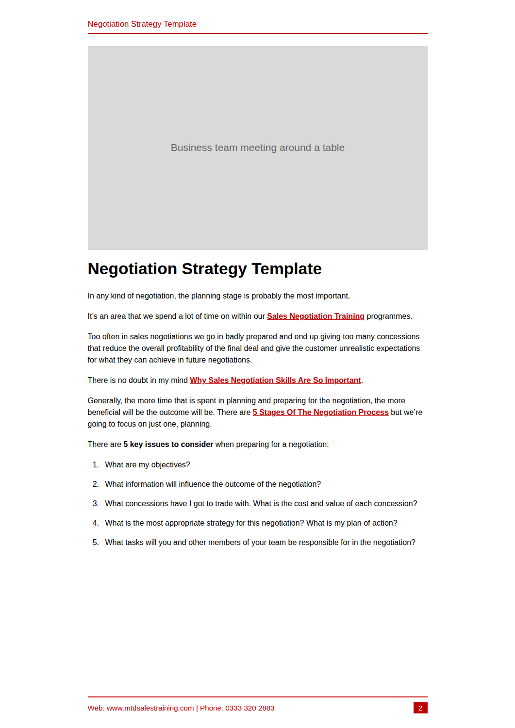Negotiation Strategy Template
Negotiation Strategy Template
In any kind of negotiation, the planning stage is probably the most important.
It’s an area that we spend a lot of time on within our Sales Negotiation Training programmes.
Too often in sales negotiations we go in badly prepared and end up giving too many concessions that reduce the overall profitability of the final deal and give the customer unrealistic expectations for what they can achieve in future negotiations.
There is no doubt in my mind Why Sales Negotiation Skills Are So Important.
Generally, the more time that is spent in planning and preparing for the negotiation, the more beneficial will be the outcome will be. There are 5 Stages Of The Negotiation Process but we’re going to focus on just one, planning.
There are 5 key issues to consider when preparing for a negotiation:
What are my objectives?
What information will influence the outcome of the negotiation?
What concessions have I got to trade with. What is the cost and value of each concession?
What is the most appropriate strategy for this negotiation? What is my plan of action?
What tasks will you and other members of your team be responsible for in the negotiation?
Web: www.mtdsalestraining.com | Phone: 0333 320 2883 2